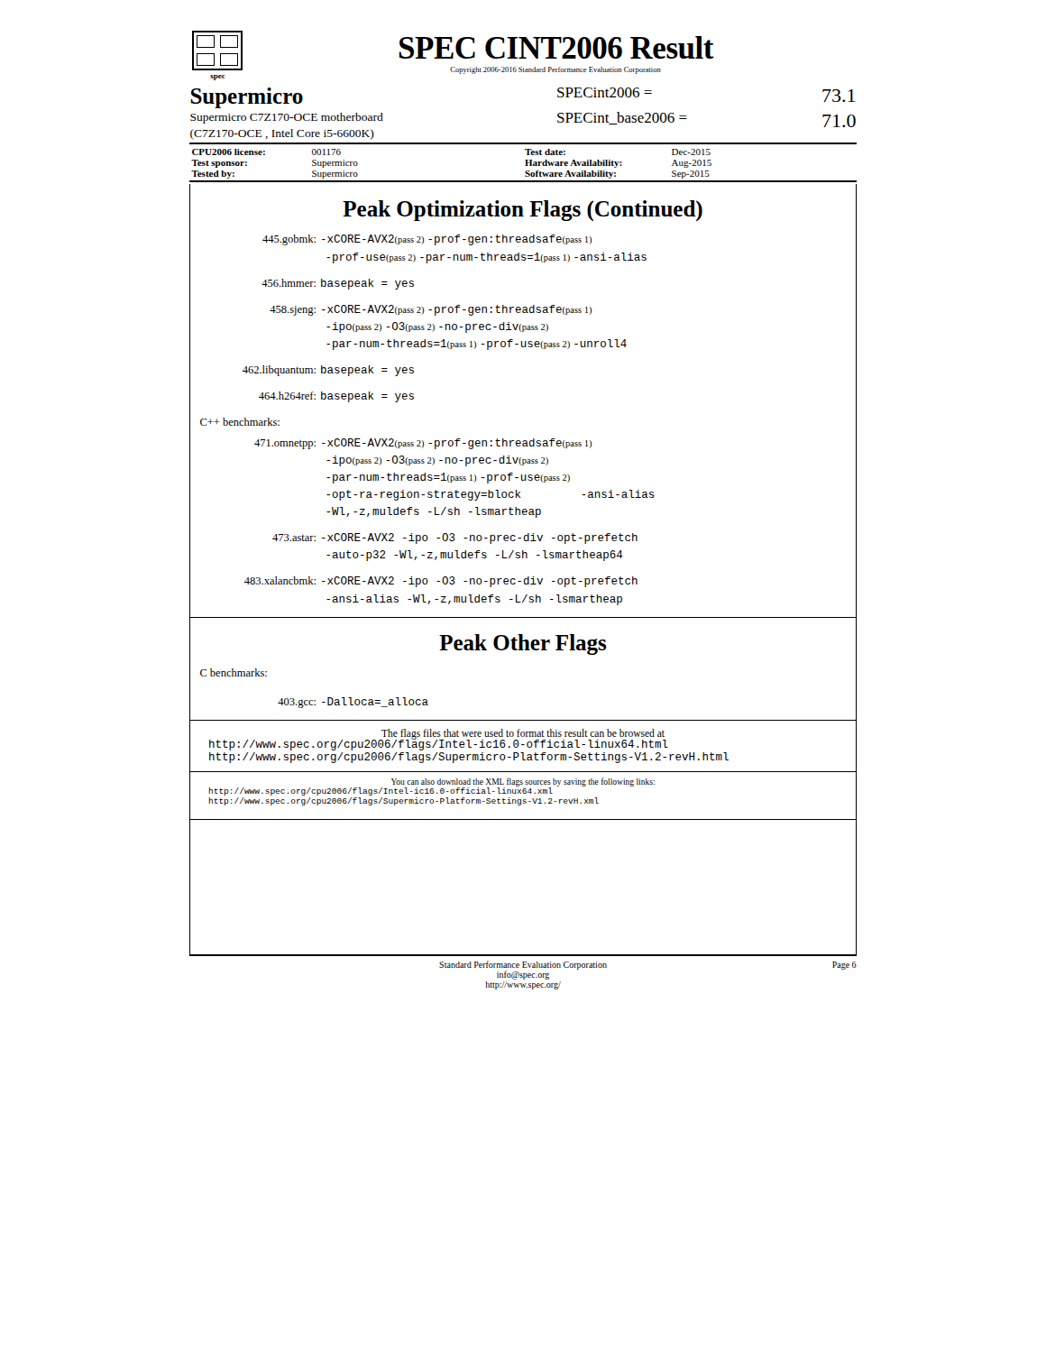spec
SPEC CINT2006 Result
Copyright 2006-2016 Standard Performance Evaluation Corporation
| Supermicro | / SPECint2006 = / 73.1 / |
| Supermicro C7Z170-OCE motherboard (C7Z170-OCE , Intel Core i5-6600K) | / SPECint_base2006 = / 71.0 / |
| CPU2006 license: | 001176 | Test date: | Dec-2015 |
| Test sponsor: | Supermicro | Hardware Availability: | Aug-2015 |
| Tested by: | Supermicro | Software Availability: | Sep-2015 |
Peak Optimization Flags (Continued)
445.gobmk:-xCORE-AVX2(pass 2) -prof-gen:threadsafe(pass 1) -prof-use(pass 2) -par-num-threads=1(pass 1) -ansi-alias
456.hmmer: basepeak = yes
458.sjeng:-xCORE-AVX2(pass 2) -prof-gen:threadsafe(pass 1) -ipo(pass 2) -O3(pass 2) -no-prec-div(pass 2) -par-num-threads=1(pass 1) -prof-use(pass 2) -unroll4
462.libquantum: basepeak = yes
464.h264ref: basepeak = yes
C++ benchmarks:
471.omnetpp:-xCORE-AVX2(pass 2) -prof-gen:threadsafe(pass 1) -ipo(pass 2) -O3(pass 2) -no-prec-div(pass 2) -par-num-threads=1(pass 1) -prof-use(pass 2) -opt-ra-region-strategy=block -ansi-alias -Wl,-z,muldefs -L/sh -lsmartheap
473.astar:-xCORE-AVX2 -ipo -O3 -no-prec-div -opt-prefetch -auto-p32 -Wl,-z,muldefs -L/sh -lsmartheap64
483.xalancbmk:-xCORE-AVX2 -ipo -O3 -no-prec-div -opt-prefetch -ansi-alias -Wl,-z,muldefs -L/sh -lsmartheap
Peak Other Flags
C benchmarks:
403.gcc:-Dalloca=_alloca
The flags files that were used to format this result can be browsed at http://www.spec.org/cpu2006/flags/Intel-ic16.0-official-linux64.html http://www.spec.org/cpu2006/flags/Supermicro-Platform-Settings-V1.2-revH.html
You can also download the XML flags sources by saving the following links: http://www.spec.org/cpu2006/flags/Intel-ic16.0-official-linux64.xml http://www.spec.org/cpu2006/flags/Supermicro-Platform-Settings-V1.2-revH.xml
Standard Performance Evaluation Corporation
info@spec.org
http://www.spec.org/ Page 6